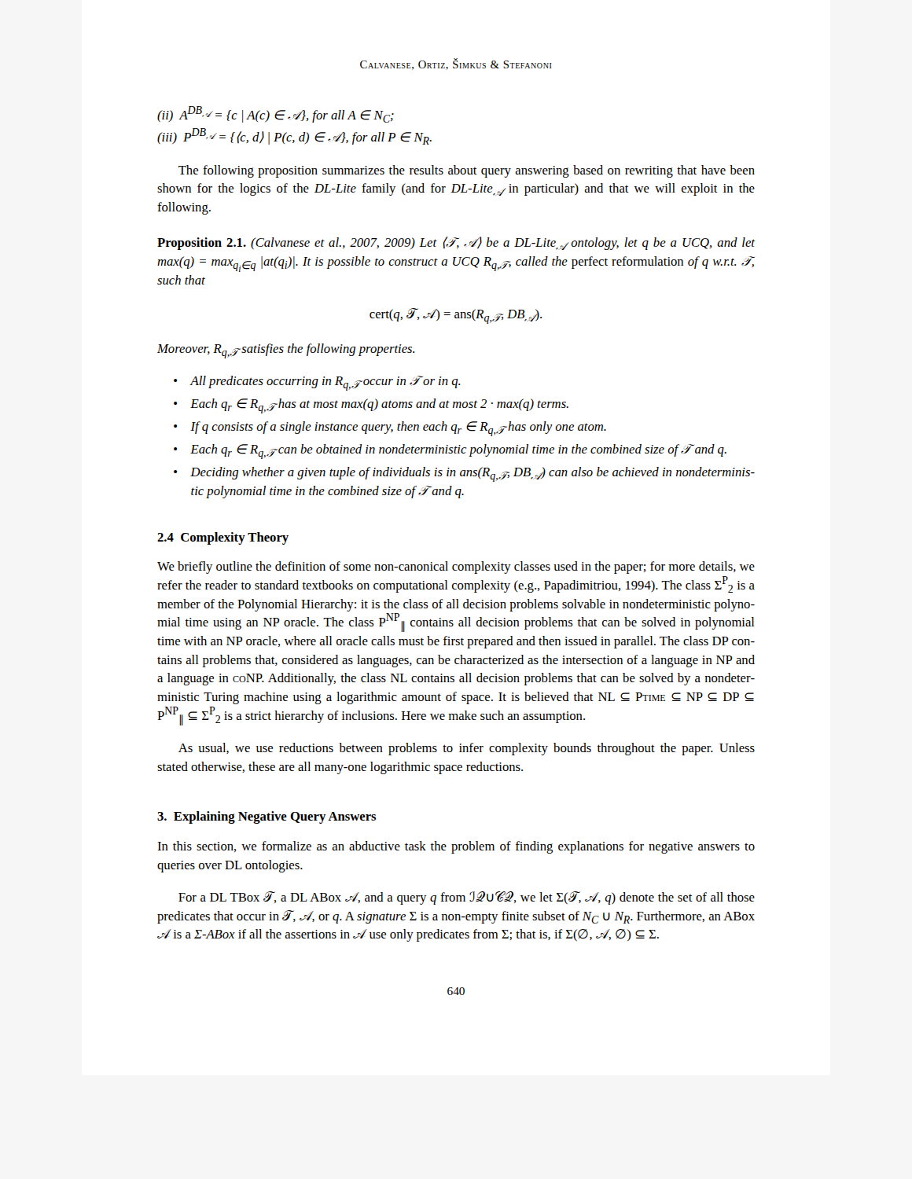Calvanese, Ortiz, Šimkus & Stefanoni
(ii) ADB𝒜 = {c | A(c) ∈ 𝒜}, for all A ∈ NC;
(iii) PDB𝒜 = {⟨c, d⟩ | P(c, d) ∈ 𝒜}, for all P ∈ NR.
The following proposition summarizes the results about query answering based on rewriting that have been shown for the logics of the DL-Lite family (and for DL-Lite𝒜 in particular) and that we will exploit in the following.
Proposition 2.1. (Calvanese et al., 2007, 2009) Let ⟨𝒯, 𝒜⟩ be a DL-Lite𝒜 ontology, let q be a UCQ, and let max(q) = maxqi∈q |at(qi)|. It is possible to construct a UCQ Rq,𝒯, called the perfect reformulation of q w.r.t. 𝒯, such that
cert(q, 𝒯, 𝒜) = ans(Rq,𝒯, DB𝒜).
Moreover, Rq,𝒯 satisfies the following properties.
All predicates occurring in Rq,𝒯 occur in 𝒯 or in q.
Each qr ∈ Rq,𝒯 has at most max(q) atoms and at most 2 · max(q) terms.
If q consists of a single instance query, then each qr ∈ Rq,𝒯 has only one atom.
Each qr ∈ Rq,𝒯 can be obtained in nondeterministic polynomial time in the combined size of 𝒯 and q.
Deciding whether a given tuple of individuals is in ans(Rq,𝒯, DB𝒜) can also be achieved in nondeterministic polynomial time in the combined size of 𝒯 and q.
2.4 Complexity Theory
We briefly outline the definition of some non-canonical complexity classes used in the paper; for more details, we refer the reader to standard textbooks on computational complexity (e.g., Papadimitriou, 1994). The class ΣP2 is a member of the Polynomial Hierarchy: it is the class of all decision problems solvable in nondeterministic polynomial time using an NP oracle. The class PNP∥ contains all decision problems that can be solved in polynomial time with an NP oracle, where all oracle calls must be first prepared and then issued in parallel. The class DP contains all problems that, considered as languages, can be characterized as the intersection of a language in NP and a language in co NP. Additionally, the class NL contains all decision problems that can be solved by a nondeterministic Turing machine using a logarithmic amount of space. It is believed that NL ⊆ Ptime ⊆ NP ⊆ DP ⊆ PNP∥ ⊆ ΣP2 is a strict hierarchy of inclusions. Here we make such an assumption.
As usual, we use reductions between problems to infer complexity bounds throughout the paper. Unless stated otherwise, these are all many-one logarithmic space reductions.
3. Explaining Negative Query Answers
In this section, we formalize as an abductive task the problem of finding explanations for negative answers to queries over DL ontologies.
For a DL TBox 𝒯, a DL ABox 𝒜, and a query q from ℐ𝒬∪𝒞𝒬, we let Σ(𝒯, 𝒜, q) denote the set of all those predicates that occur in 𝒯, 𝒜, or q. A signature Σ is a non-empty finite subset of NC ∪ NR. Furthermore, an ABox 𝒜 is a Σ-ABox if all the assertions in 𝒜 use only predicates from Σ; that is, if Σ(∅, 𝒜, ∅) ⊆ Σ.
640